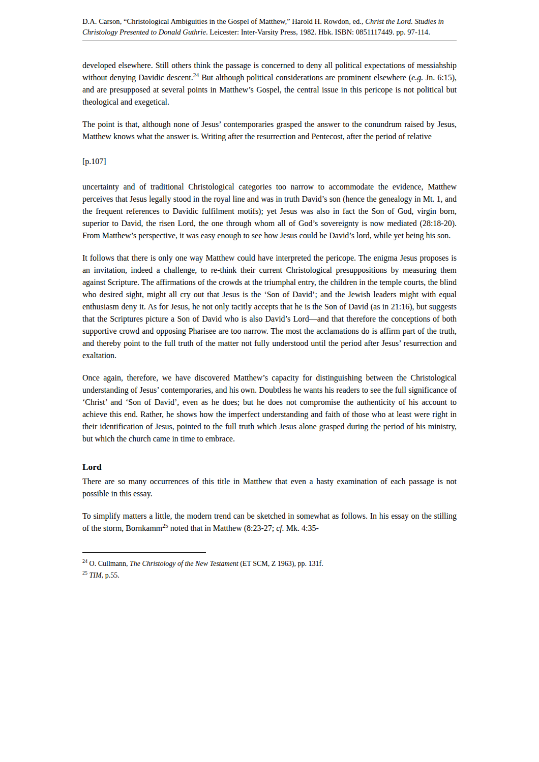D.A. Carson, “Christological Ambiguities in the Gospel of Matthew,” Harold H. Rowdon, ed., Christ the Lord. Studies in Christology Presented to Donald Guthrie. Leicester: Inter-Varsity Press, 1982. Hbk. ISBN: 0851117449. pp. 97-114.
developed elsewhere. Still others think the passage is concerned to deny all political expectations of messiahship without denying Davidic descent.24 But although political considerations are prominent elsewhere (e.g. Jn. 6:15), and are presupposed at several points in Matthew’s Gospel, the central issue in this pericope is not political but theological and exegetical.
The point is that, although none of Jesus’ contemporaries grasped the answer to the conundrum raised by Jesus, Matthew knows what the answer is. Writing after the resurrection and Pentecost, after the period of relative
[p.107]
uncertainty and of traditional Christological categories too narrow to accommodate the evidence, Matthew perceives that Jesus legally stood in the royal line and was in truth David’s son (hence the genealogy in Mt. 1, and the frequent references to Davidic fulfilment motifs); yet Jesus was also in fact the Son of God, virgin born, superior to David, the risen Lord, the one through whom all of God’s sovereignty is now mediated (28:18-20). From Matthew’s perspective, it was easy enough to see how Jesus could be David’s lord, while yet being his son.
It follows that there is only one way Matthew could have interpreted the pericope. The enigma Jesus proposes is an invitation, indeed a challenge, to re-think their current Christological presuppositions by measuring them against Scripture. The affirmations of the crowds at the triumphal entry, the children in the temple courts, the blind who desired sight, might all cry out that Jesus is the ‘Son of David’; and the Jewish leaders might with equal enthusiasm deny it. As for Jesus, he not only tacitly accepts that he is the Son of David (as in 21:16), but suggests that the Scriptures picture a Son of David who is also David’s Lord―and that therefore the conceptions of both supportive crowd and opposing Pharisee are too narrow. The most the acclamations do is affirm part of the truth, and thereby point to the full truth of the matter not fully understood until the period after Jesus’ resurrection and exaltation.
Once again, therefore, we have discovered Matthew’s capacity for distinguishing between the Christological understanding of Jesus’ contemporaries, and his own. Doubtless he wants his readers to see the full significance of ‘Christ’ and ‘Son of David’, even as he does; but he does not compromise the authenticity of his account to achieve this end. Rather, he shows how the imperfect understanding and faith of those who at least were right in their identification of Jesus, pointed to the full truth which Jesus alone grasped during the period of his ministry, but which the church came in time to embrace.
Lord
There are so many occurrences of this title in Matthew that even a hasty examination of each passage is not possible in this essay.
To simplify matters a little, the modern trend can be sketched in somewhat as follows. In his essay on the stilling of the storm, Bornkamm25 noted that in Matthew (8:23-27; cf. Mk. 4:35-
24 O. Cullmann, The Christology of the New Testament (ET SCM, Z 1963), pp. 131f.
25 TIM, p.55.